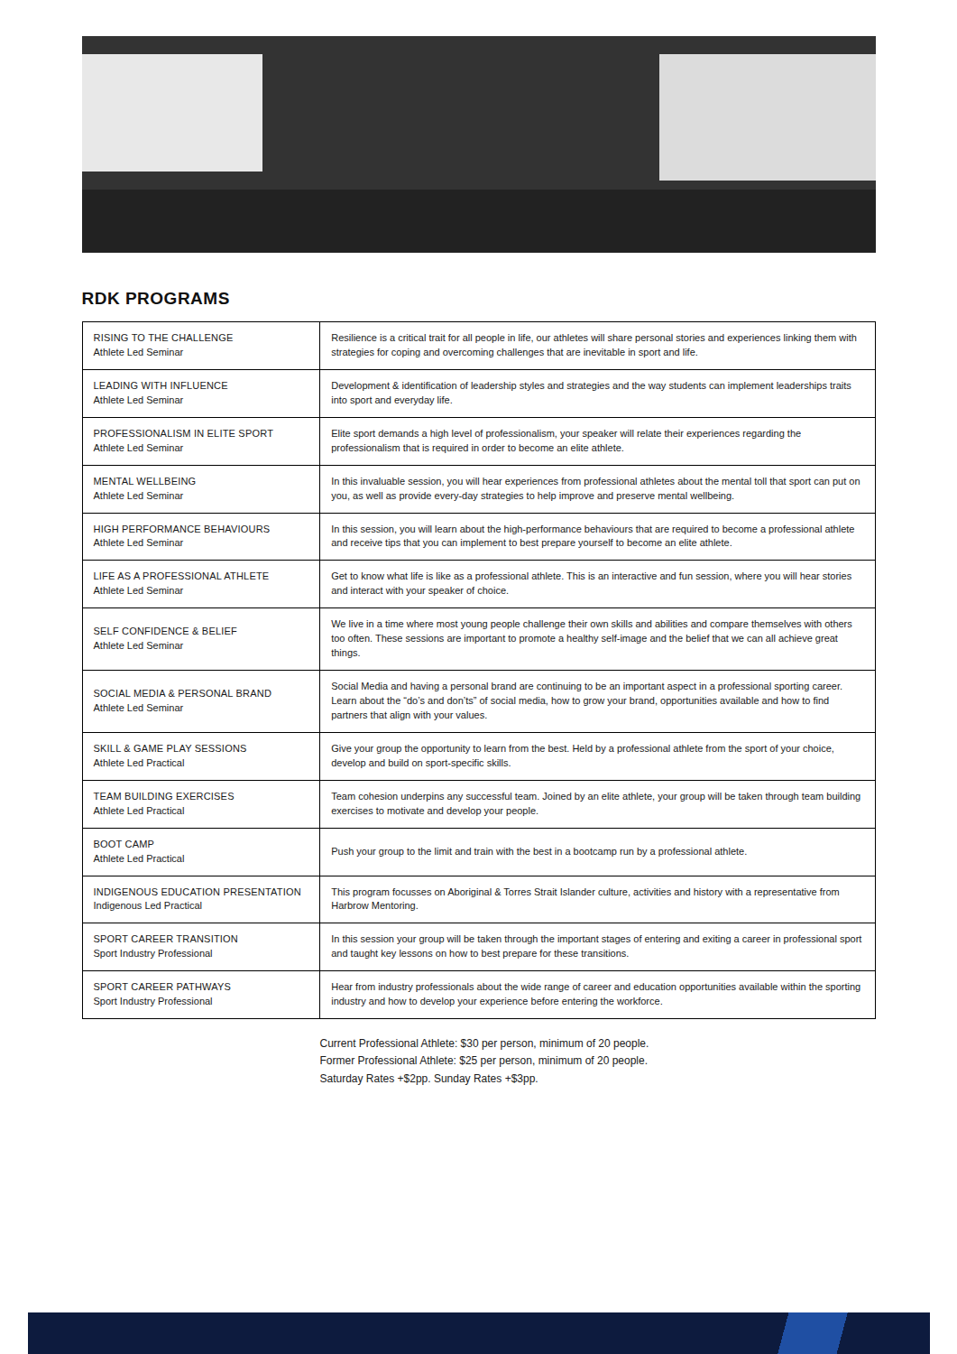RDK PROGRAMS
| Rising to the Challenge Athlete Led Seminar | Resilience is a critical trait for all people in life, our athletes will share personal stories and experiences linking them with strategies for coping and overcoming challenges that are inevitable in sport and life. |
| Leading with Influence Athlete Led Seminar | Development & identification of leadership styles and strategies and the way students can implement leaderships traits into sport and everyday life. |
| Professionalism in Elite Sport Athlete Led Seminar | Elite sport demands a high level of professionalism, your speaker will relate their experiences regarding the professionalism that is required in order to become an elite athlete. |
| Mental Wellbeing Athlete Led Seminar | In this invaluable session, you will hear experiences from professional athletes about the mental toll that sport can put on you, as well as provide every-day strategies to help improve and preserve mental wellbeing. |
| High Performance Behaviours Athlete Led Seminar | In this session, you will learn about the high-performance behaviours that are required to become a professional athlete and receive tips that you can implement to best prepare yourself to become an elite athlete. |
| Life as a Professional Athlete Athlete Led Seminar | Get to know what life is like as a professional athlete. This is an interactive and fun session, where you will hear stories and interact with your speaker of choice. |
| Self Confidence & Belief Athlete Led Seminar | We live in a time where most young people challenge their own skills and abilities and compare themselves with others too often. These sessions are important to promote a healthy self-image and the belief that we can all achieve great things. |
| Social Media & Personal Brand Athlete Led Seminar | Social Media and having a personal brand are continuing to be an important aspect in a professional sporting career. Learn about the “do’s and don’ts” of social media, how to grow your brand, opportunities available and how to find partners that align with your values. |
| Skill & Game Play Sessions Athlete Led Practical | Give your group the opportunity to learn from the best. Held by a professional athlete from the sport of your choice, develop and build on sport-specific skills. |
| Team Building Exercises Athlete Led Practical | Team cohesion underpins any successful team. Joined by an elite athlete, your group will be taken through team building exercises to motivate and develop your people. |
| Boot Camp Athlete Led Practical | Push your group to the limit and train with the best in a bootcamp run by a professional athlete. |
| Indigenous Education Presentation Indigenous Led Practical | This program focusses on Aboriginal & Torres Strait Islander culture, activities and history with a representative from Harbrow Mentoring. |
| Sport Career Transition Sport Industry Professional | In this session your group will be taken through the important stages of entering and exiting a career in professional sport and taught key lessons on how to best prepare for these transitions. |
| Sport Career Pathways Sport Industry Professional | Hear from industry professionals about the wide range of career and education opportunities available within the sporting industry and how to develop your experience before entering the workforce. |
Current Professional Athlete: $30 per person, minimum of 20 people.
Former Professional Athlete: $25 per person, minimum of 20 people.
Saturday Rates +$2pp. Sunday Rates +$3pp.